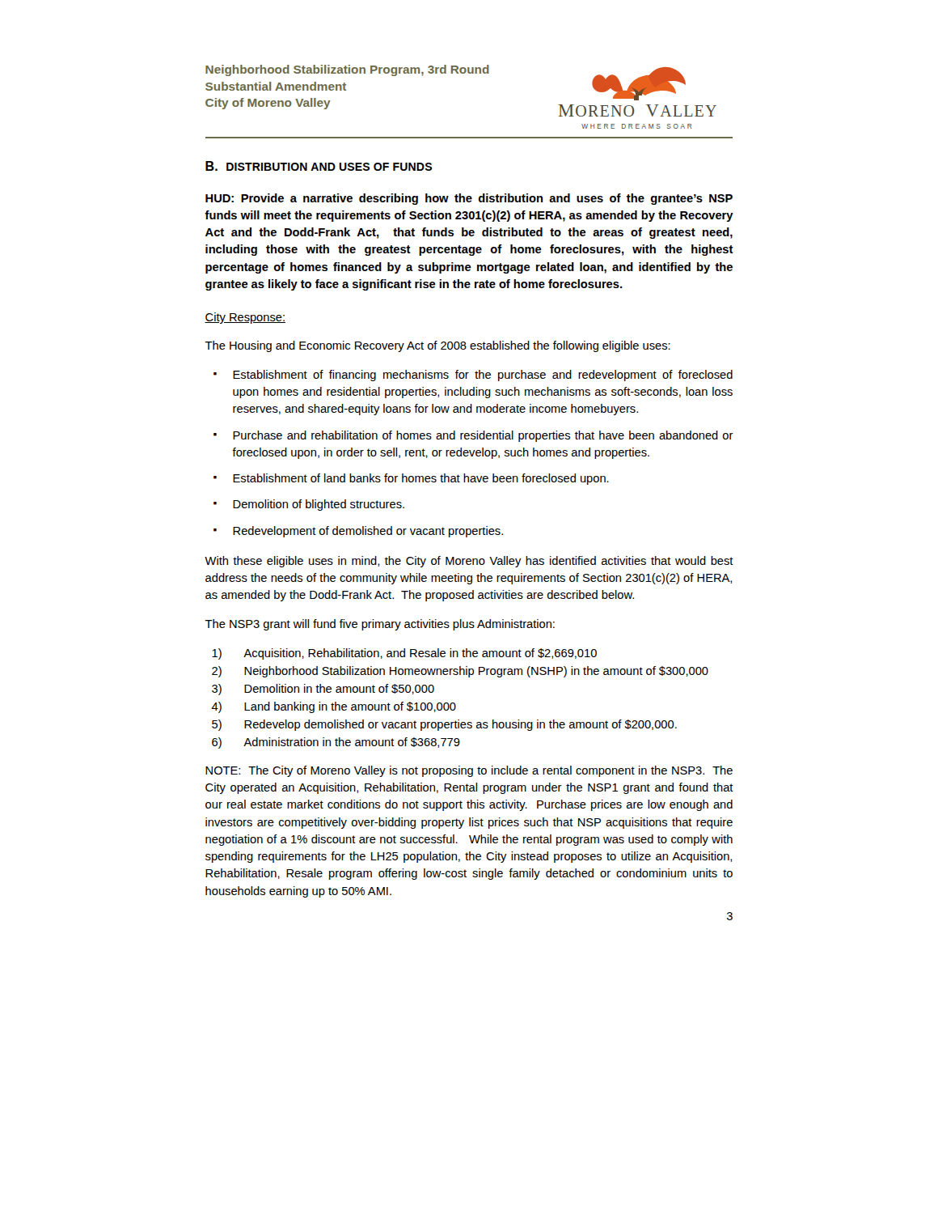Neighborhood Stabilization Program, 3rd Round Substantial Amendment City of Moreno Valley
MORENO VALLEY
WHERE DREAMS SOAR
B. DISTRIBUTION AND USES OF FUNDS
HUD: Provide a narrative describing how the distribution and uses of the grantee’s NSP funds will meet the requirements of Section 2301(c)(2) of HERA, as amended by the Recovery Act and the Dodd-Frank Act, that funds be distributed to the areas of greatest need, including those with the greatest percentage of home foreclosures, with the highest percentage of homes financed by a subprime mortgage related loan, and identified by the grantee as likely to face a significant rise in the rate of home foreclosures.
City Response:
The Housing and Economic Recovery Act of 2008 established the following eligible uses:
Establishment of financing mechanisms for the purchase and redevelopment of foreclosed upon homes and residential properties, including such mechanisms as soft-seconds, loan loss reserves, and shared-equity loans for low and moderate income homebuyers.
Purchase and rehabilitation of homes and residential properties that have been abandoned or foreclosed upon, in order to sell, rent, or redevelop, such homes and properties.
Establishment of land banks for homes that have been foreclosed upon.
Demolition of blighted structures.
Redevelopment of demolished or vacant properties.
With these eligible uses in mind, the City of Moreno Valley has identified activities that would best address the needs of the community while meeting the requirements of Section 2301(c)(2) of HERA, as amended by the Dodd-Frank Act. The proposed activities are described below.
The NSP3 grant will fund five primary activities plus Administration:
1) Acquisition, Rehabilitation, and Resale in the amount of $2,669,010
2) Neighborhood Stabilization Homeownership Program (NSHP) in the amount of $300,000
3) Demolition in the amount of $50,000
4) Land banking in the amount of $100,000
5) Redevelop demolished or vacant properties as housing in the amount of $200,000.
6) Administration in the amount of $368,779
NOTE: The City of Moreno Valley is not proposing to include a rental component in the NSP3. The City operated an Acquisition, Rehabilitation, Rental program under the NSP1 grant and found that our real estate market conditions do not support this activity. Purchase prices are low enough and investors are competitively over-bidding property list prices such that NSP acquisitions that require negotiation of a 1% discount are not successful. While the rental program was used to comply with spending requirements for the LH25 population, the City instead proposes to utilize an Acquisition, Rehabilitation, Resale program offering low-cost single family detached or condominium units to households earning up to 50% AMI.
3